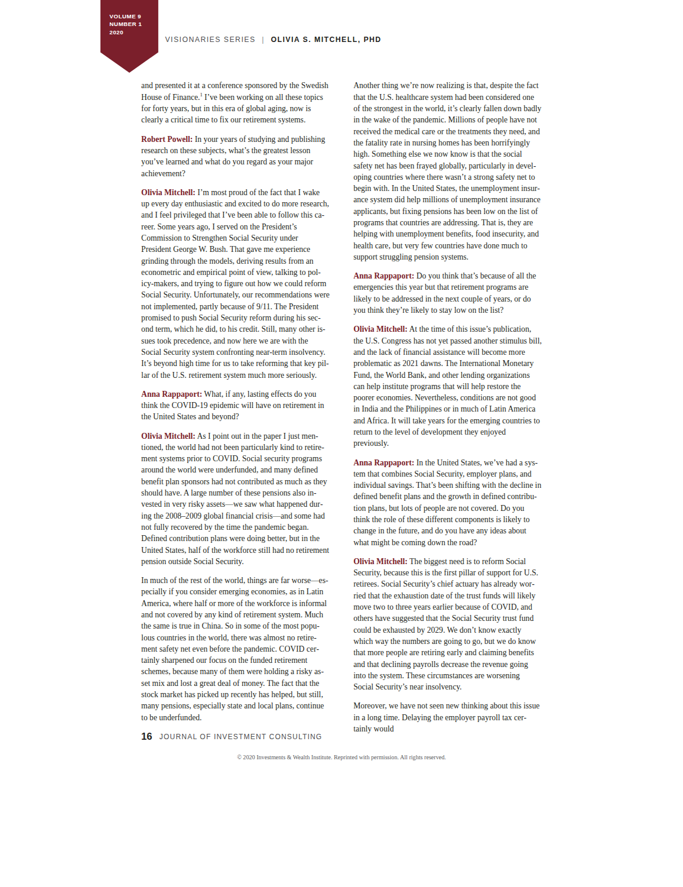Volume 9
Number 1
2020
Visionaries Series | Olivia S. Mitchell, PhD
and presented it at a conference sponsored by the Swedish House of Finance.1 I’ve been working on all these topics for forty years, but in this era of global aging, now is clearly a critical time to fix our retirement systems.
Robert Powell: In your years of studying and publishing research on these subjects, what’s the greatest lesson you’ve learned and what do you regard as your major achievement?
Olivia Mitchell: I’m most proud of the fact that I wake up every day enthusiastic and excited to do more research, and I feel privileged that I’ve been able to follow this career. Some years ago, I served on the President’s Commission to Strengthen Social Security under President George W. Bush. That gave me experience grinding through the models, deriving results from an econometric and empirical point of view, talking to policy-makers, and trying to figure out how we could reform Social Security. Unfortunately, our recommendations were not implemented, partly because of 9/11. The President promised to push Social Security reform during his second term, which he did, to his credit. Still, many other issues took precedence, and now here we are with the Social Security system confronting near-term insolvency. It’s beyond high time for us to take reforming that key pillar of the U.S. retirement system much more seriously.
Anna Rappaport: What, if any, lasting effects do you think the COVID-19 epidemic will have on retirement in the United States and beyond?
Olivia Mitchell: As I point out in the paper I just mentioned, the world had not been particularly kind to retirement systems prior to COVID. Social security programs around the world were underfunded, and many defined benefit plan sponsors had not contributed as much as they should have. A large number of these pensions also invested in very risky assets—we saw what happened during the 2008–2009 global financial crisis—and some had not fully recovered by the time the pandemic began. Defined contribution plans were doing better, but in the United States, half of the workforce still had no retirement pension outside Social Security.
In much of the rest of the world, things are far worse—especially if you consider emerging economies, as in Latin America, where half or more of the workforce is informal and not covered by any kind of retirement system. Much the same is true in China. So in some of the most populous countries in the world, there was almost no retirement safety net even before the pandemic. COVID certainly sharpened our focus on the funded retirement schemes, because many of them were holding a risky asset mix and lost a great deal of money. The fact that the stock market has picked up recently has helped, but still, many pensions, especially state and local plans, continue to be underfunded.
Another thing we’re now realizing is that, despite the fact that the U.S. healthcare system had been considered one of the strongest in the world, it’s clearly fallen down badly in the wake of the pandemic. Millions of people have not received the medical care or the treatments they need, and the fatality rate in nursing homes has been horrifyingly high. Something else we now know is that the social safety net has been frayed globally, particularly in developing countries where there wasn’t a strong safety net to begin with. In the United States, the unemployment insurance system did help millions of unemployment insurance applicants, but fixing pensions has been low on the list of programs that countries are addressing. That is, they are helping with unemployment benefits, food insecurity, and health care, but very few countries have done much to support struggling pension systems.
Anna Rappaport: Do you think that’s because of all the emergencies this year but that retirement programs are likely to be addressed in the next couple of years, or do you think they’re likely to stay low on the list?
Olivia Mitchell: At the time of this issue’s publication, the U.S. Congress has not yet passed another stimulus bill, and the lack of financial assistance will become more problematic as 2021 dawns. The International Monetary Fund, the World Bank, and other lending organizations can help institute programs that will help restore the poorer economies. Nevertheless, conditions are not good in India and the Philippines or in much of Latin America and Africa. It will take years for the emerging countries to return to the level of development they enjoyed previously.
Anna Rappaport: In the United States, we’ve had a system that combines Social Security, employer plans, and individual savings. That’s been shifting with the decline in defined benefit plans and the growth in defined contribution plans, but lots of people are not covered. Do you think the role of these different components is likely to change in the future, and do you have any ideas about what might be coming down the road?
Olivia Mitchell: The biggest need is to reform Social Security, because this is the first pillar of support for U.S. retirees. Social Security’s chief actuary has already worried that the exhaustion date of the trust funds will likely move two to three years earlier because of COVID, and others have suggested that the Social Security trust fund could be exhausted by 2029. We don’t know exactly which way the numbers are going to go, but we do know that more people are retiring early and claiming benefits and that declining payrolls decrease the revenue going into the system. These circumstances are worsening Social Security’s near insolvency.
Moreover, we have not seen new thinking about this issue in a long time. Delaying the employer payroll tax certainly would
16 Journal of Investment Consulting
© 2020 Investments & Wealth Institute. Reprinted with permission. All rights reserved.